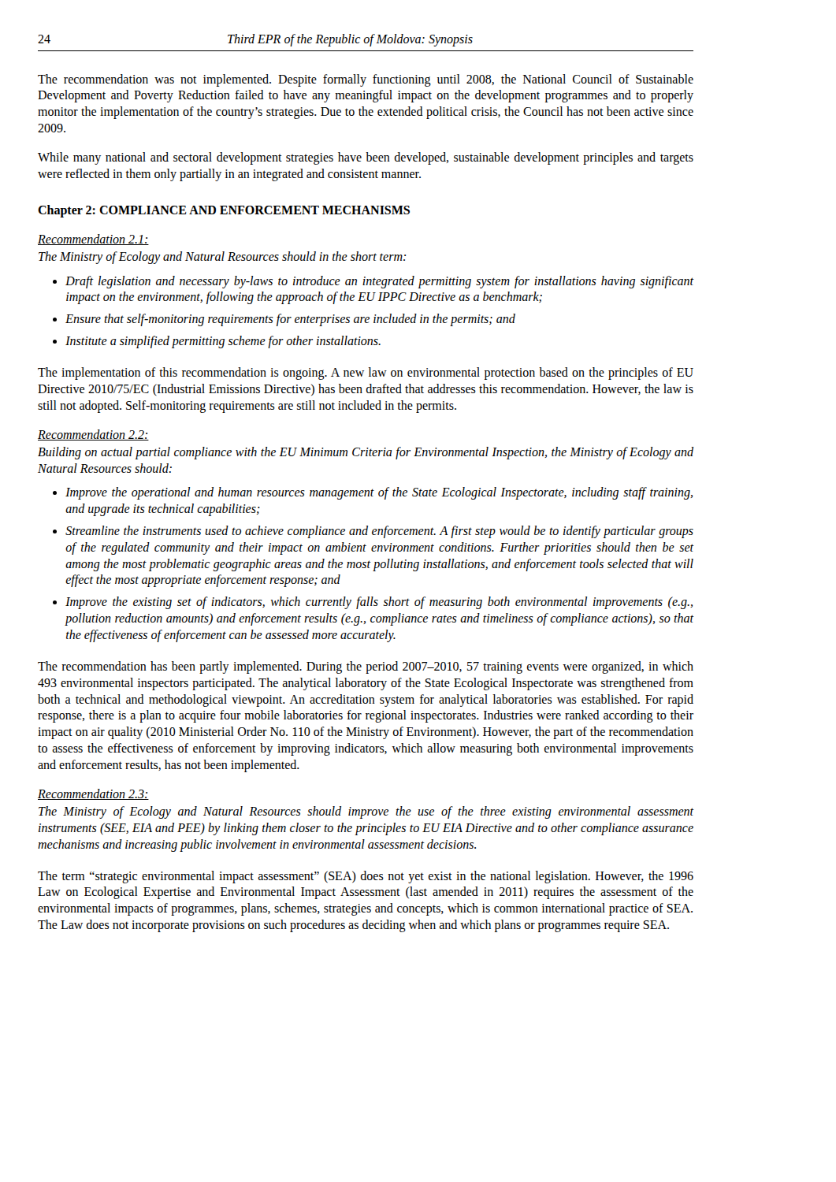24 Third EPR of the Republic of Moldova: Synopsis
The recommendation was not implemented. Despite formally functioning until 2008, the National Council of Sustainable Development and Poverty Reduction failed to have any meaningful impact on the development programmes and to properly monitor the implementation of the country’s strategies. Due to the extended political crisis, the Council has not been active since 2009.
While many national and sectoral development strategies have been developed, sustainable development principles and targets were reflected in them only partially in an integrated and consistent manner.
Chapter 2: COMPLIANCE AND ENFORCEMENT MECHANISMS
Recommendation 2.1:
The Ministry of Ecology and Natural Resources should in the short term:
Draft legislation and necessary by-laws to introduce an integrated permitting system for installations having significant impact on the environment, following the approach of the EU IPPC Directive as a benchmark;
Ensure that self-monitoring requirements for enterprises are included in the permits; and
Institute a simplified permitting scheme for other installations.
The implementation of this recommendation is ongoing. A new law on environmental protection based on the principles of EU Directive 2010/75/EC (Industrial Emissions Directive) has been drafted that addresses this recommendation. However, the law is still not adopted. Self-monitoring requirements are still not included in the permits.
Recommendation 2.2:
Building on actual partial compliance with the EU Minimum Criteria for Environmental Inspection, the Ministry of Ecology and Natural Resources should:
Improve the operational and human resources management of the State Ecological Inspectorate, including staff training, and upgrade its technical capabilities;
Streamline the instruments used to achieve compliance and enforcement. A first step would be to identify particular groups of the regulated community and their impact on ambient environment conditions. Further priorities should then be set among the most problematic geographic areas and the most polluting installations, and enforcement tools selected that will effect the most appropriate enforcement response; and
Improve the existing set of indicators, which currently falls short of measuring both environmental improvements (e.g., pollution reduction amounts) and enforcement results (e.g., compliance rates and timeliness of compliance actions), so that the effectiveness of enforcement can be assessed more accurately.
The recommendation has been partly implemented. During the period 2007–2010, 57 training events were organized, in which 493 environmental inspectors participated. The analytical laboratory of the State Ecological Inspectorate was strengthened from both a technical and methodological viewpoint. An accreditation system for analytical laboratories was established. For rapid response, there is a plan to acquire four mobile laboratories for regional inspectorates. Industries were ranked according to their impact on air quality (2010 Ministerial Order No. 110 of the Ministry of Environment). However, the part of the recommendation to assess the effectiveness of enforcement by improving indicators, which allow measuring both environmental improvements and enforcement results, has not been implemented.
Recommendation 2.3:
The Ministry of Ecology and Natural Resources should improve the use of the three existing environmental assessment instruments (SEE, EIA and PEE) by linking them closer to the principles to EU EIA Directive and to other compliance assurance mechanisms and increasing public involvement in environmental assessment decisions.
The term “strategic environmental impact assessment” (SEA) does not yet exist in the national legislation. However, the 1996 Law on Ecological Expertise and Environmental Impact Assessment (last amended in 2011) requires the assessment of the environmental impacts of programmes, plans, schemes, strategies and concepts, which is common international practice of SEA. The Law does not incorporate provisions on such procedures as deciding when and which plans or programmes require SEA.